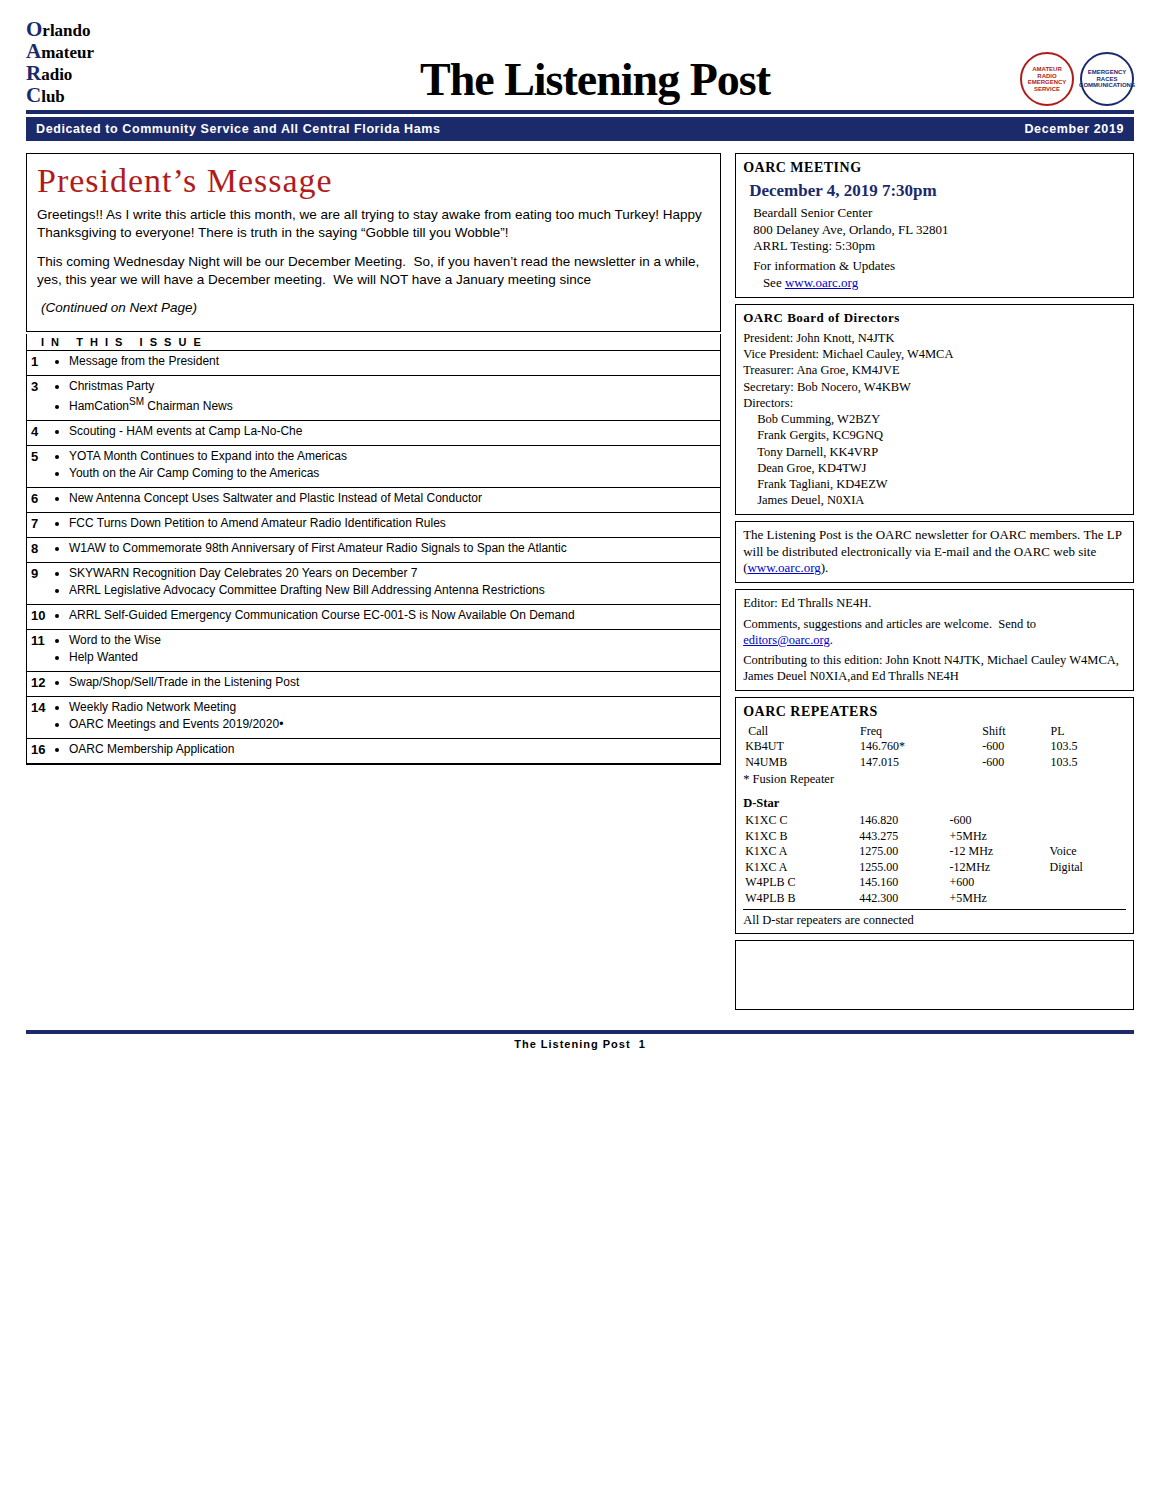Orlando
Amateur
Radio
Club
The Listening Post
AMATEUR RADIO
EMERGENCY
SERVICE
EMERGENCY
RACES
COMMUNICATIONS
Dedicated to Community Service and All Central Florida Hams December 2019
President’s Message
Greetings!! As I write this article this month, we are all trying to stay awake from eating too much Turkey! Happy Thanksgiving to everyone! There is truth in the saying “Gobble till you Wobble”!
This coming Wednesday Night will be our December Meeting. So, if you haven’t read the newsletter in a while, yes, this year we will have a December meeting. We will NOT have a January meeting since
(Continued on Next Page)
I N T H I S I S S U E
| 1 | Message from the President |
| 3 | Christmas Party HamCation SM Chairman News |
| 4 | Scouting - HAM events at Camp La-No-Che |
| 5 | YOTA Month Continues to Expand into the Americas Youth on the Air Camp Coming to the Americas |
| 6 | New Antenna Concept Uses Saltwater and Plastic Instead of Metal Conductor |
| 7 | FCC Turns Down Petition to Amend Amateur Radio Identification Rules |
| 8 | W1AW to Commemorate 98th Anniversary of First Amateur Radio Signals to Span the Atlantic |
| 9 | SKYWARN Recognition Day Celebrates 20 Years on December 7 ARRL Legislative Advocacy Committee Drafting New Bill Addressing Antenna Restrictions |
| 10 | ARRL Self-Guided Emergency Communication Course EC-001-S is Now Available On Demand |
| 11 | Word to the Wise Help Wanted |
| 12 | Swap/Shop/Sell/Trade in the Listening Post |
| 14 | Weekly Radio Network Meeting OARC Meetings and Events 2019/2020• |
| 16 | OARC Membership Application |
OARC MEETING
December 4, 2019 7:30pm
Beardall Senior Center
800 Delaney Ave, Orlando, FL 32801
ARRL Testing: 5:30pm
For information & Updates
See www.oarc.org
OARC Board of Directors
President: John Knott, N4JTK
Vice President: Michael Cauley, W4MCA
Treasurer: Ana Groe, KM4JVE
Secretary: Bob Nocero, W4KBW
Directors:
Bob Cumming, W2BZY
Frank Gergits, KC9GNQ
Tony Darnell, KK4VRP
Dean Groe, KD4TWJ
Frank Tagliani, KD4EZW
James Deuel, N0XIA
The Listening Post is the OARC newsletter for OARC members. The LP will be distributed electronically via E-mail and the OARC web site (www.oarc.org).
Editor: Ed Thralls NE4H.
Comments, suggestions and articles are welcome. Send to editors@oarc.org.
Contributing to this edition: John Knott N4JTK, Michael Cauley W4MCA, James Deuel N0XIA,and Ed Thralls NE4H
OARC REPEATERS
| Call | Freq | Shift | PL |
| KB4UT | 146.760* | -600 | 103.5 |
| N4UMB | 147.015 | -600 | 103.5 |
* Fusion Repeater
D-Star
| K1XC C | 146.820 | -600 | |
| K1XC B | 443.275 | +5MHz | |
| K1XC A | 1275.00 | -12 MHz | Voice |
| K1XC A | 1255.00 | -12MHz | Digital |
| W4PLB C | 145.160 | +600 | |
| W4PLB B | 442.300 | +5MHz | |
All D-star repeaters are connected
The Listening Post 1